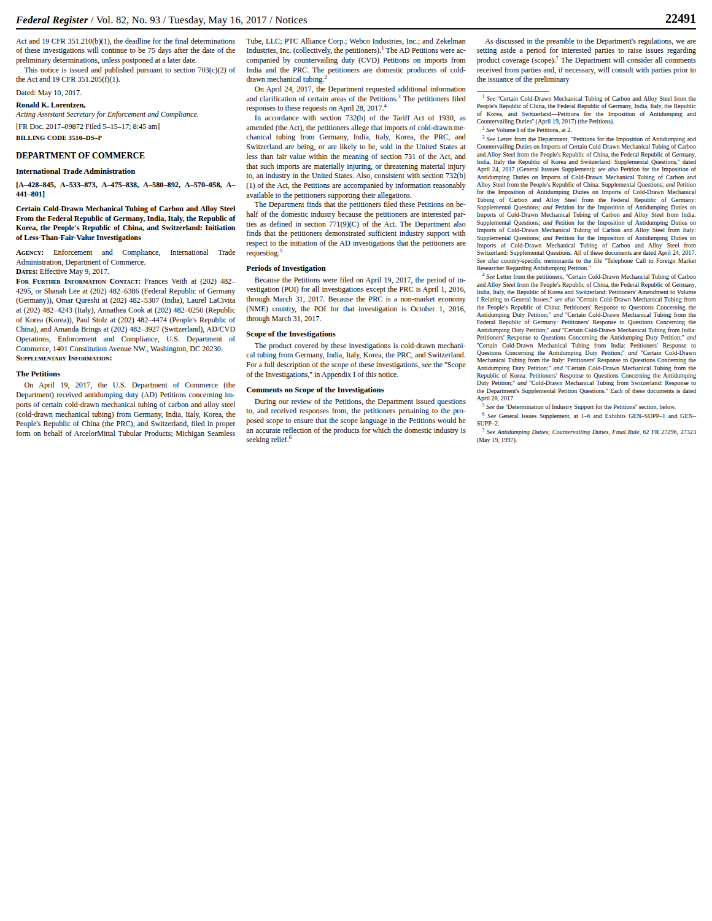Federal Register / Vol. 82, No. 93 / Tuesday, May 16, 2017 / Notices
22491
Act and 19 CFR 351.210(b)(1), the deadline for the final determinations of these investigations will continue to be 75 days after the date of the preliminary determinations, unless postponed at a later date.
This notice is issued and published pursuant to section 703(c)(2) of the Act and 19 CFR 351.205(f)(1).
Dated: May 10, 2017.
Ronald K. Lorentzen,
Acting Assistant Secretary for Enforcement and Compliance.
[FR Doc. 2017–09872 Filed 5–15–17; 8:45 am]
BILLING CODE 3510–DS–P
DEPARTMENT OF COMMERCE
International Trade Administration
[A–428–845, A–533–873, A–475–838, A–580–892, A–570–058, A–441–801]
Certain Cold-Drawn Mechanical Tubing of Carbon and Alloy Steel From the Federal Republic of Germany, India, Italy, the Republic of Korea, the People's Republic of China, and Switzerland: Initiation of Less-Than-Fair-Value Investigations
Agency: Enforcement and Compliance, International Trade Administration, Department of Commerce.
Dates: Effective May 9, 2017.
For Further Information Contact: Frances Veith at (202) 482–4295, or Shanah Lee at (202) 482–6386 (Federal Republic of Germany (Germany)), Omar Qureshi at (202) 482–5307 (India), Laurel LaCivita at (202) 482–4243 (Italy), Annathea Cook at (202) 482–0250 (Republic of Korea (Korea)), Paul Stolz at (202) 482–4474 (People's Republic of China), and Amanda Brings at (202) 482–3927 (Switzerland), AD/CVD Operations, Enforcement and Compliance, U.S. Department of Commerce, 1401 Constitution Avenue NW., Washington, DC 20230.
Supplementary Information:
The Petitions
On April 19, 2017, the U.S. Department of Commerce (the Department) received antidumping duty (AD) Petitions concerning imports of certain cold-drawn mechanical tubing of carbon and alloy steel (cold-drawn mechanical tubing) from Germany, India, Italy, Korea, the People's Republic of China (the PRC), and Switzerland, filed in proper form on behalf of ArcelorMittal Tubular Products; Michigan Seamless Tube, LLC; PTC Alliance Corp.; Webco Industries, Inc.; and Zekelman Industries, Inc. (collectively, the petitioners).1 The AD Petitions were accompanied by countervailing duty (CVD) Petitions on imports from India and the PRC. The petitioners are domestic producers of cold-drawn mechanical tubing.2
On April 24, 2017, the Department requested additional information and clarification of certain areas of the Petitions.3 The petitioners filed responses to these requests on April 28, 2017.4
In accordance with section 732(b) of the Tariff Act of 1930, as amended (the Act), the petitioners allege that imports of cold-drawn mechanical tubing from Germany, India, Italy, Korea, the PRC, and Switzerland are being, or are likely to be, sold in the United States at less than fair value within the meaning of section 731 of the Act, and that such imports are materially injuring, or threatening material injury to, an industry in the United States. Also, consistent with section 732(b)(1) of the Act, the Petitions are accompanied by information reasonably available to the petitioners supporting their allegations.
The Department finds that the petitioners filed these Petitions on behalf of the domestic industry because the petitioners are interested parties as defined in section 771(9)(C) of the Act. The Department also finds that the petitioners demonstrated sufficient industry support with respect to the initiation of the AD investigations that the petitioners are requesting.5
Periods of Investigation
Because the Petitions were filed on April 19, 2017, the period of investigation (POI) for all investigations except the PRC is April 1, 2016, through March 31, 2017. Because the PRC is a non-market economy (NME) country, the POI for that investigation is October 1, 2016, through March 31, 2017.
Scope of the Investigations
The product covered by these investigations is cold-drawn mechanical tubing from Germany, India, Italy, Korea, the PRC, and Switzerland. For a full description of the scope of these investigations, see the ''Scope of the Investigations,'' in Appendix I of this notice.
Comments on Scope of the Investigations
During our review of the Petitions, the Department issued questions to, and received responses from, the petitioners pertaining to the proposed scope to ensure that the scope language in the Petitions would be an accurate reflection of the products for which the domestic industry is seeking relief.6
As discussed in the preamble to the Department's regulations, we are setting aside a period for interested parties to raise issues regarding product coverage (scope).7 The Department will consider all comments received from parties and, if necessary, will consult with parties prior to the issuance of the preliminary
1 See ''Certain Cold-Drawn Mechanical Tubing of Carbon and Alloy Steel from the People's Republic of China, the Federal Republic of Germany, India, Italy, the Republic of Korea, and Switzerland—Petitions for the Imposition of Antidumping and Countervailing Duties'' (April 19, 2017) (the Petitions).
2 See Volume I of the Petitions, at 2.
3 See Letter from the Department, ''Petitions for the Imposition of Antidumping and Countervailing Duties on Imports of Certain Cold-Drawn Mechanical Tubing of Carbon and Alloy Steel from the People's Republic of China, the Federal Republic of Germany, India, Italy the Republic of Korea and Switzerland: Supplemental Questions,'' dated April 24, 2017 (General Iussues Supplement); see also Petition for the Imposition of Antidumping Duties on Imports of Cold-Drawn Mechanical Tubing of Carbon and Alloy Steel from the People's Republic of China: Supplemental Questions; and Petition for the Imposition of Antidumping Duties on Imports of Cold-Drawn Mechanical Tubing of Carbon and Alloy Steel from the Federal Republic of Germany: Supplemental Questions; and Petition for the Imposition of Antidumping Duties on Imports of Cold-Drawn Mechanical Tubing of Carbon and Alloy Steel from India: Supplemental Questions; and Petition for the Imposition of Antidumping Duties on Imports of Cold-Drawn Mechanical Tubing of Carbon and Alloy Steel from Italy: Supplemental Questions; and Petition for the Imposition of Antidumping Duties on Imports of Cold-Drawn Mechanical Tubing of Carbon and Alloy Steel from Switzerland: Supplemental Questions. All of these documents are dated April 24, 2017. See also country-specific memoranda to the file ''Telephone Call to Foreign Market Researcher Regarding Antidumping Petition.''
4 See Letter from the petitioners, ''Certain Cold-Drawn Mechancial Tubing of Carbon and Alloy Steel from the People's Republic of China, the Federal Republic of Germany, India, Italy, the Republic of Korea and Switzerland: Petitioners' Amendment to Volume I Relating to General Issues;'' see also ''Certain Cold-Drawn Mechanical Tubing from the People's Republic of China: Petitioners' Response to Questions Concerning the Antidumping Duty Petition;'' and ''Certain Cold-Drawn Mechanical Tubing from the Federal Republic of Germany: Petitioners' Response to Questions Concerning the Antidumping Duty Petition;'' and ''Certain Cold-Drawn Mechanical Tubing from India: Petitioners' Response to Questions Concerning the Antidumping Duty Petition;'' and ''Certain Cold-Drawn Mechanical Tubing from India: Petitioners' Response to Questions Concerning the Antidumping Duty Petition;'' and ''Certain Cold-Drawn Mechanical Tubing from the Italy: Petitioners' Response to Questions Concerning the Antidumping Duty Petition;'' and ''Certain Cold-Drawn Mechanical Tubing from the Republic of Korea: Petitioners' Response to Questions Concerning the Antidumping Duty Petition;'' and ''Cold-Drawn Mechanical Tubing from Switzerland: Response to the Department's Supplemental Petition Questions.'' Each of these documents is dated April 28, 2017.
5 See the ''Determination of Industry Support for the Petitions'' section, below.
6 See General Issues Supplement, at 1–6 and Exhibits GEN–SUPP–1 and GEN–SUPP–2.
7 See Antidumping Duties; Countervailing Duties, Final Rule, 62 FR 27296, 27323 (May 19, 1997).